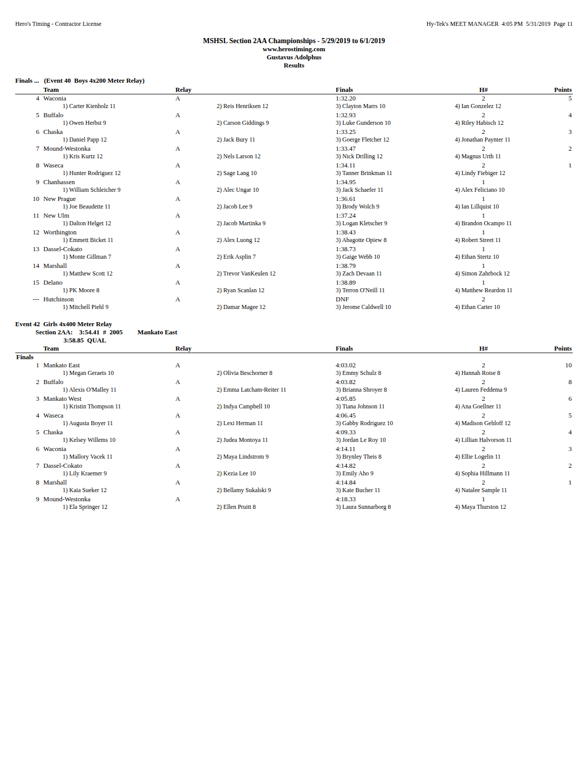Hero's Timing - Contractor License
Hy-Tek's MEET MANAGER 4:05 PM 5/31/2019 Page 11
MSHSL Section 2AA Championships - 5/29/2019 to 6/1/2019
www.herostiming.com
Gustavus Adolphus
Results
Finals ... (Event 40 Boys 4x200 Meter Relay)
| | Team | Relay | | Finals | H# | Points |
| --- | --- | --- | --- | --- | --- | --- |
| 4 | Waconia | A | | 1:32.20 | 2 | 5 |
| | 1) Carter Kienholz 11 | 2) Reis Henriksen 12 | 3) Clayton Marrs 10 | 4) Ian Gonzelez 12 |
| 5 | Buffalo | A | | 1:32.93 | 2 | 4 |
| | 1) Owen Herbst 9 | 2) Carson Giddings 9 | 3) Luke Gunderson 10 | 4) Riley Habisch 12 |
| 6 | Chaska | A | | 1:33.25 | 2 | 3 |
| | 1) Daniel Papp 12 | 2) Jack Bury 11 | 3) Goerge Fletcher 12 | 4) Jonathan Paynter 11 |
| 7 | Mound-Westonka | A | | 1:33.47 | 2 | 2 |
| | 1) Kris Kurtz 12 | 2) Nels Larson 12 | 3) Nick Drilling 12 | 4) Magnus Urth 11 |
| 8 | Waseca | A | | 1:34.11 | 2 | 1 |
| | 1) Hunter Rodriguez 12 | 2) Sage Lang 10 | 3) Tanner Brinkman 11 | 4) Lindy Fiebiger 12 |
| 9 | Chanhassen | A | | 1:34.95 | 1 | |
| | 1) William Schleicher 9 | 2) Alec Ungar 10 | 3) Jack Schaefer 11 | 4) Alex Feliciano 10 |
| 10 | New Prague | A | | 1:36.61 | 1 | |
| | 1) Joe Beaudette 11 | 2) Jacob Lee 9 | 3) Brody Wolch 9 | 4) Ian Lillquist 10 |
| 11 | New Ulm | A | | 1:37.24 | 1 | |
| | 1) Dalton Helget 12 | 2) Jacob Martinka 9 | 3) Logan Kletscher 9 | 4) Brandon Ocampo 11 |
| 12 | Worthington | A | | 1:38.43 | 1 | |
| | 1) Emmett Bicket 11 | 2) Alex Luong 12 | 3) Abagotte Opiew 8 | 4) Robert Street 11 |
| 13 | Dassel-Cokato | A | | 1:38.73 | 1 | |
| | 1) Monte Gillman 7 | 2) Erik Asplin 7 | 3) Gaige Webb 10 | 4) Ethan Stertz 10 |
| 14 | Marshall | A | | 1:38.79 | 1 | |
| | 1) Matthew Scott 12 | 2) Trevor VanKeulen 12 | 3) Zach Devaan 11 | 4) Simon Zahrbock 12 |
| 15 | Delano | A | | 1:38.89 | 1 | |
| | 1) PK Moore 8 | 2) Ryan Scanlan 12 | 3) Terron O'Neill 11 | 4) Matthew Reardon 11 |
| --- | Hutchinson | A | | DNF | 2 | |
| | 1) Mitchell Piehl 9 | 2) Damar Magee 12 | 3) Jerome Caldwell 10 | 4) Ethan Carter 10 |
Event 42 Girls 4x400 Meter Relay
Section 2AA: 3:54.41 # 2005 Mankato East
3:58.85 QUAL
| | Team | Relay | | Finals | H# | Points |
| --- | --- | --- | --- | --- | --- | --- |
| Finals |
| 1 | Mankato East | A | | 4:03.02 | 2 | 10 |
| | 1) Megan Geraets 10 | 2) Olivia Beschorner 8 | 3) Emmy Schulz 8 | 4) Hannah Roise 8 |
| 2 | Buffalo | A | | 4:03.82 | 2 | 8 |
| | 1) Alexis O'Malley 11 | 2) Emma Latcham-Reiter 11 | 3) Brianna Shroyer 8 | 4) Lauren Feddema 9 |
| 3 | Mankato West | A | | 4:05.85 | 2 | 6 |
| | 1) Kristin Thompson 11 | 2) Indya Campbell 10 | 3) Tiana Johnson 11 | 4) Ana Goellner 11 |
| 4 | Waseca | A | | 4:06.45 | 2 | 5 |
| | 1) Augusta Boyer 11 | 2) Lexi Herman 11 | 3) Gabby Rodriguez 10 | 4) Madison Gehloff 12 |
| 5 | Chaska | A | | 4:09.33 | 2 | 4 |
| | 1) Kelsey Willems 10 | 2) Judea Montoya 11 | 3) Jordan Le Roy 10 | 4) Lillian Halvorson 11 |
| 6 | Waconia | A | | 4:14.11 | 2 | 3 |
| | 1) Mallory Vacek 11 | 2) Maya Lindstrom 9 | 3) Brynley Theis 8 | 4) Ellie Logelin 11 |
| 7 | Dassel-Cokato | A | | 4:14.82 | 2 | 2 |
| | 1) Lily Kraemer 9 | 2) Kezia Lee 10 | 3) Emily Aho 9 | 4) Sophia Hillmann 11 |
| 8 | Marshall | A | | 4:14.84 | 2 | 1 |
| | 1) Kaia Sueker 12 | 2) Bellamy Sukalski 9 | 3) Kate Bucher 11 | 4) Natalee Sample 11 |
| 9 | Mound-Westonka | A | | 4:18.33 | 1 | |
| | 1) Ela Springer 12 | 2) Ellen Pruitt 8 | 3) Laura Sunnarborg 8 | 4) Maya Thurston 12 |